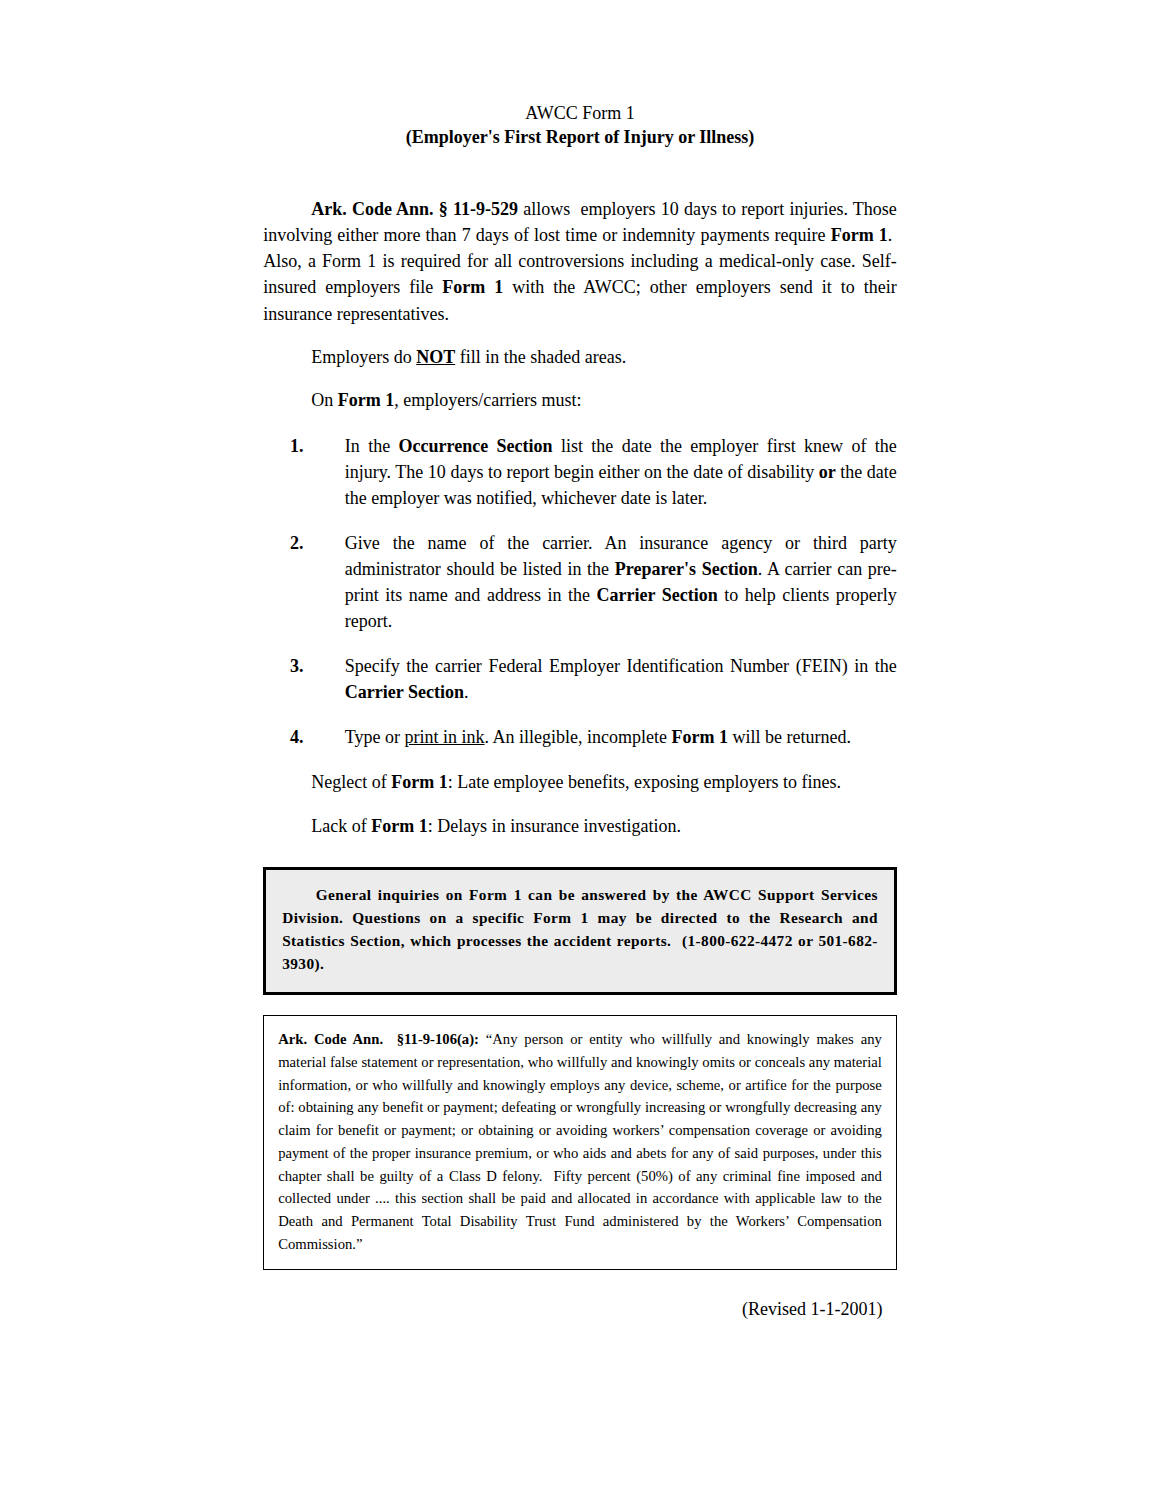AWCC Form 1
(Employer's First Report of Injury or Illness)
Ark. Code Ann. § 11-9-529 allows employers 10 days to report injuries. Those involving either more than 7 days of lost time or indemnity payments require Form 1. Also, a Form 1 is required for all controversions including a medical-only case. Self-insured employers file Form 1 with the AWCC; other employers send it to their insurance representatives.
Employers do NOT fill in the shaded areas.
On Form 1, employers/carriers must:
1. In the Occurrence Section list the date the employer first knew of the injury. The 10 days to report begin either on the date of disability or the date the employer was notified, whichever date is later.
2. Give the name of the carrier. An insurance agency or third party administrator should be listed in the Preparer's Section. A carrier can pre-print its name and address in the Carrier Section to help clients properly report.
3. Specify the carrier Federal Employer Identification Number (FEIN) in the Carrier Section.
4. Type or print in ink. An illegible, incomplete Form 1 will be returned.
Neglect of Form 1: Late employee benefits, exposing employers to fines.
Lack of Form 1: Delays in insurance investigation.
General inquiries on Form 1 can be answered by the AWCC Support Services Division. Questions on a specific Form 1 may be directed to the Research and Statistics Section, which processes the accident reports. (1-800-622-4472 or 501-682-3930).
Ark. Code Ann. §11-9-106(a): “Any person or entity who willfully and knowingly makes any material false statement or representation, who willfully and knowingly omits or conceals any material information, or who willfully and knowingly employs any device, scheme, or artifice for the purpose of: obtaining any benefit or payment; defeating or wrongfully increasing or wrongfully decreasing any claim for benefit or payment; or obtaining or avoiding workers’ compensation coverage or avoiding payment of the proper insurance premium, or who aids and abets for any of said purposes, under this chapter shall be guilty of a Class D felony. Fifty percent (50%) of any criminal fine imposed and collected under .... this section shall be paid and allocated in accordance with applicable law to the Death and Permanent Total Disability Trust Fund administered by the Workers’ Compensation Commission.”
(Revised 1-1-2001)